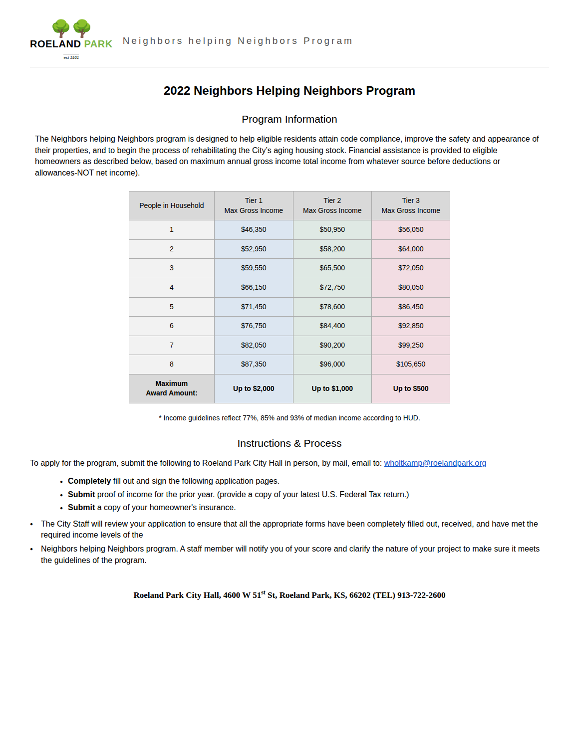🌳🌳
ROELAND PARK
est 1951
Neighbors helping Neighbors Program
2022 Neighbors Helping Neighbors Program
Program Information
The Neighbors helping Neighbors program is designed to help eligible residents attain code compliance, improve the safety and appearance of their properties, and to begin the process of rehabilitating the City’s aging housing stock. Financial assistance is provided to eligible homeowners as described below, based on maximum annual gross income total income from whatever source before deductions or allowances-NOT net income).
| People in Household | Tier 1 Max Gross Income | Tier 2 Max Gross Income | Tier 3 Max Gross Income |
| --- | --- | --- | --- |
| 1 | $46,350 | $50,950 | $56,050 |
| 2 | $52,950 | $58,200 | $64,000 |
| 3 | $59,550 | $65,500 | $72,050 |
| 4 | $66,150 | $72,750 | $80,050 |
| 5 | $71,450 | $78,600 | $86,450 |
| 6 | $76,750 | $84,400 | $92,850 |
| 7 | $82,050 | $90,200 | $99,250 |
| 8 | $87,350 | $96,000 | $105,650 |
| Maximum Award Amount: | Up to $2,000 | Up to $1,000 | Up to $500 |
* Income guidelines reflect 77%, 85% and 93% of median income according to HUD.
Instructions & Process
To apply for the program, submit the following to Roeland Park City Hall in person, by mail, email to: wholtkamp@roelandpark.org
Completely fill out and sign the following application pages.
Submit proof of income for the prior year. (provide a copy of your latest U.S. Federal Tax return.)
Submit a copy of your homeowner's insurance.
The City Staff will review your application to ensure that all the appropriate forms have been completely filled out, received, and have met the required income levels of the
Neighbors helping Neighbors program. A staff member will notify you of your score and clarify the nature of your project to make sure it meets the guidelines of the program.
Roeland Park City Hall, 4600 W 51st St, Roeland Park, KS, 66202 (TEL) 913-722-2600